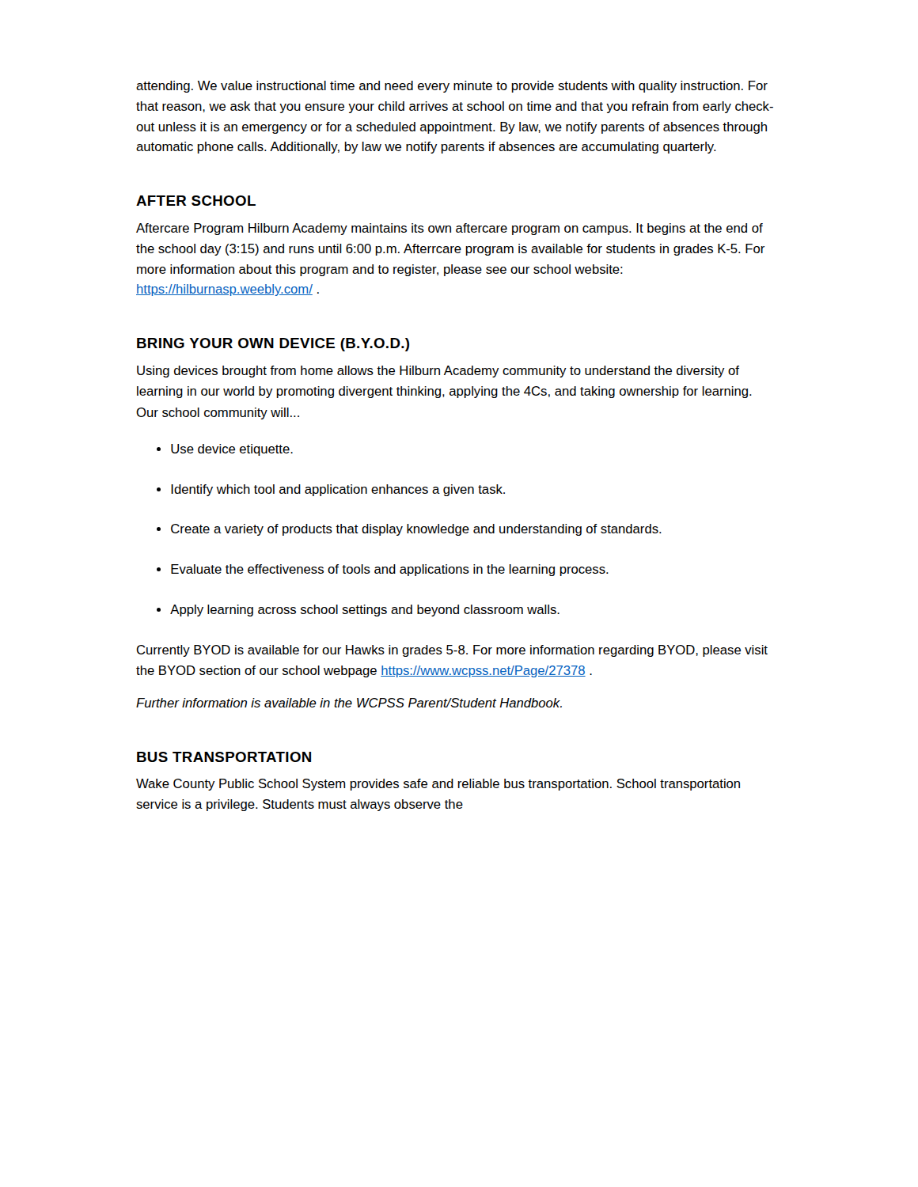attending. We value instructional time and need every minute to provide students with quality instruction. For that reason, we ask that you ensure your child arrives at school on time and that you refrain from early check-out unless it is an emergency or for a scheduled appointment. By law, we notify parents of absences through automatic phone calls. Additionally, by law we notify parents if absences are accumulating quarterly.
AFTER SCHOOL
Aftercare Program Hilburn Academy maintains its own aftercare program on campus. It begins at the end of the school day (3:15) and runs until 6:00 p.m. Afterrcare program is available for students in grades K-5. For more information about this program and to register, please see our school website: https://hilburnasp.weebly.com/ .
BRING YOUR OWN DEVICE (B.Y.O.D.)
Using devices brought from home allows the Hilburn Academy community to understand the diversity of learning in our world by promoting divergent thinking, applying the 4Cs, and taking ownership for learning.
Our school community will...
Use device etiquette.
Identify which tool and application enhances a given task.
Create a variety of products that display knowledge and understanding of standards.
Evaluate the effectiveness of tools and applications in the learning process.
Apply learning across school settings and beyond classroom walls.
Currently BYOD is available for our Hawks in grades 5-8. For more information regarding BYOD, please visit the BYOD section of our school webpage https://www.wcpss.net/Page/27378 .
Further information is available in the WCPSS Parent/Student Handbook.
BUS TRANSPORTATION
Wake County Public School System provides safe and reliable bus transportation. School transportation service is a privilege. Students must always observe the